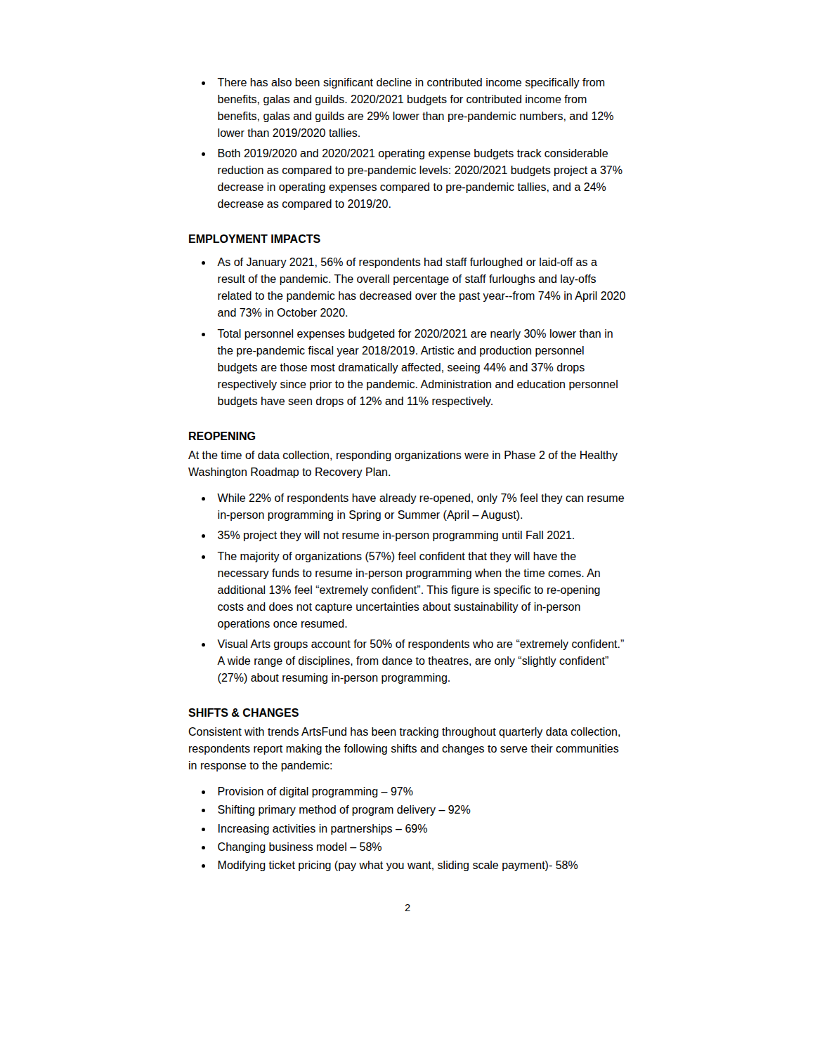There has also been significant decline in contributed income specifically from benefits, galas and guilds. 2020/2021 budgets for contributed income from benefits, galas and guilds are 29% lower than pre-pandemic numbers, and 12% lower than 2019/2020 tallies.
Both 2019/2020 and 2020/2021 operating expense budgets track considerable reduction as compared to pre-pandemic levels: 2020/2021 budgets project a 37% decrease in operating expenses compared to pre-pandemic tallies, and a 24% decrease as compared to 2019/20.
Employment Impacts
As of January 2021, 56% of respondents had staff furloughed or laid-off as a result of the pandemic. The overall percentage of staff furloughs and lay-offs related to the pandemic has decreased over the past year--from 74% in April 2020 and 73% in October 2020.
Total personnel expenses budgeted for 2020/2021 are nearly 30% lower than in the pre-pandemic fiscal year 2018/2019. Artistic and production personnel budgets are those most dramatically affected, seeing 44% and 37% drops respectively since prior to the pandemic. Administration and education personnel budgets have seen drops of 12% and 11% respectively.
Reopening
At the time of data collection, responding organizations were in Phase 2 of the Healthy Washington Roadmap to Recovery Plan.
While 22% of respondents have already re-opened, only 7% feel they can resume in-person programming in Spring or Summer (April – August).
35% project they will not resume in-person programming until Fall 2021.
The majority of organizations (57%) feel confident that they will have the necessary funds to resume in-person programming when the time comes. An additional 13% feel “extremely confident”. This figure is specific to re-opening costs and does not capture uncertainties about sustainability of in-person operations once resumed.
Visual Arts groups account for 50% of respondents who are “extremely confident.” A wide range of disciplines, from dance to theatres, are only “slightly confident” (27%) about resuming in-person programming.
Shifts & Changes
Consistent with trends ArtsFund has been tracking throughout quarterly data collection, respondents report making the following shifts and changes to serve their communities in response to the pandemic:
Provision of digital programming – 97%
Shifting primary method of program delivery – 92%
Increasing activities in partnerships – 69%
Changing business model – 58%
Modifying ticket pricing (pay what you want, sliding scale payment)- 58%
2